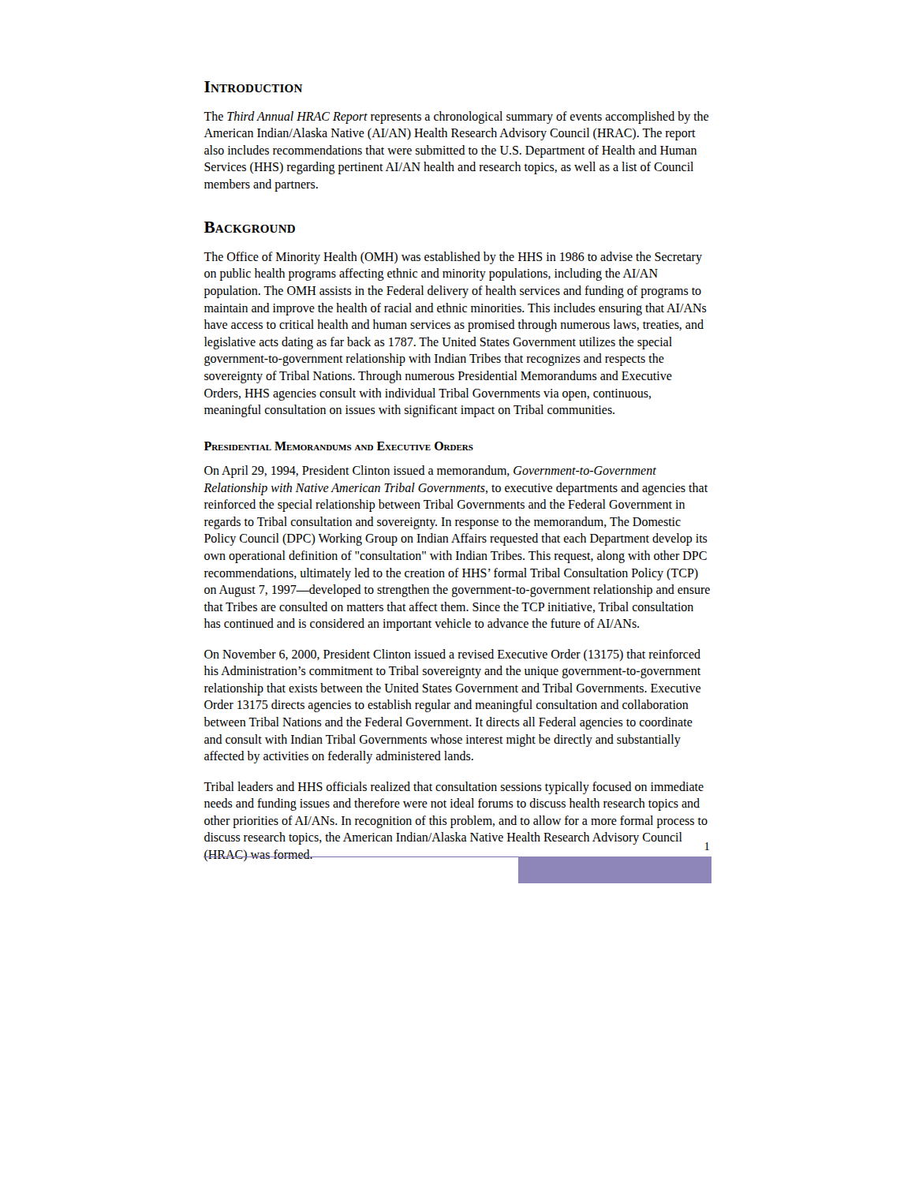Introduction
The Third Annual HRAC Report represents a chronological summary of events accomplished by the American Indian/Alaska Native (AI/AN) Health Research Advisory Council (HRAC). The report also includes recommendations that were submitted to the U.S. Department of Health and Human Services (HHS) regarding pertinent AI/AN health and research topics, as well as a list of Council members and partners.
Background
The Office of Minority Health (OMH) was established by the HHS in 1986 to advise the Secretary on public health programs affecting ethnic and minority populations, including the AI/AN population. The OMH assists in the Federal delivery of health services and funding of programs to maintain and improve the health of racial and ethnic minorities. This includes ensuring that AI/ANs have access to critical health and human services as promised through numerous laws, treaties, and legislative acts dating as far back as 1787. The United States Government utilizes the special government-to-government relationship with Indian Tribes that recognizes and respects the sovereignty of Tribal Nations. Through numerous Presidential Memorandums and Executive Orders, HHS agencies consult with individual Tribal Governments via open, continuous, meaningful consultation on issues with significant impact on Tribal communities.
Presidential Memorandums and Executive Orders
On April 29, 1994, President Clinton issued a memorandum, Government-to-Government Relationship with Native American Tribal Governments, to executive departments and agencies that reinforced the special relationship between Tribal Governments and the Federal Government in regards to Tribal consultation and sovereignty. In response to the memorandum, The Domestic Policy Council (DPC) Working Group on Indian Affairs requested that each Department develop its own operational definition of "consultation" with Indian Tribes. This request, along with other DPC recommendations, ultimately led to the creation of HHS’ formal Tribal Consultation Policy (TCP) on August 7, 1997—developed to strengthen the government-to-government relationship and ensure that Tribes are consulted on matters that affect them. Since the TCP initiative, Tribal consultation has continued and is considered an important vehicle to advance the future of AI/ANs.
On November 6, 2000, President Clinton issued a revised Executive Order (13175) that reinforced his Administration’s commitment to Tribal sovereignty and the unique government-to-government relationship that exists between the United States Government and Tribal Governments. Executive Order 13175 directs agencies to establish regular and meaningful consultation and collaboration between Tribal Nations and the Federal Government. It directs all Federal agencies to coordinate and consult with Indian Tribal Governments whose interest might be directly and substantially affected by activities on federally administered lands.
Tribal leaders and HHS officials realized that consultation sessions typically focused on immediate needs and funding issues and therefore were not ideal forums to discuss health research topics and other priorities of AI/ANs. In recognition of this problem, and to allow for a more formal process to discuss research topics, the American Indian/Alaska Native Health Research Advisory Council (HRAC) was formed.
1